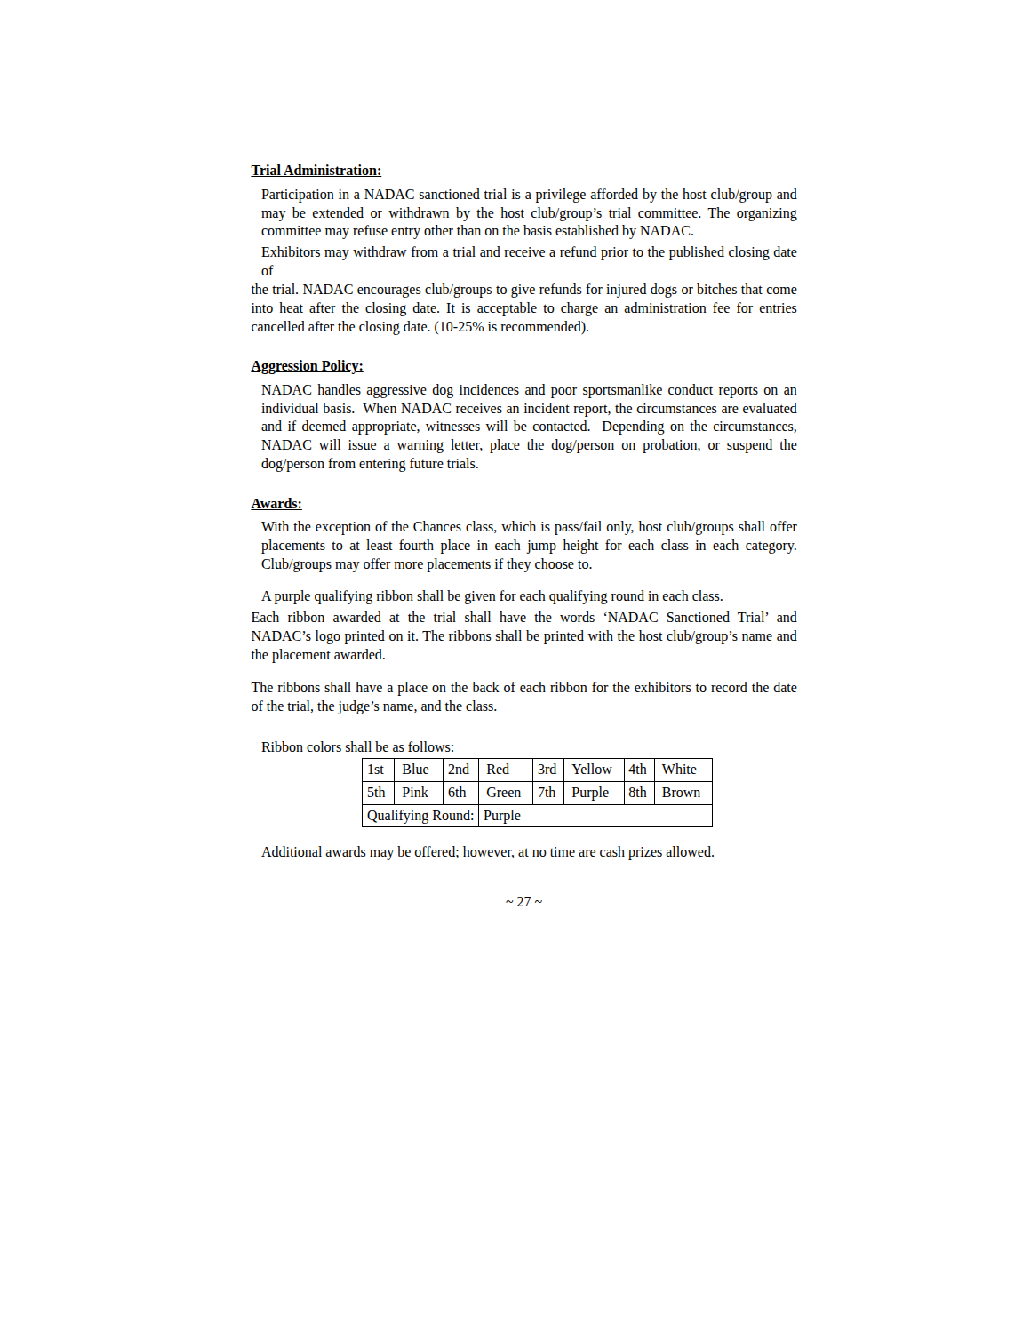Trial Administration:
Participation in a NADAC sanctioned trial is a privilege afforded by the host club/group and may be extended or withdrawn by the host club/group’s trial committee. The organizing committee may refuse entry other than on the basis established by NADAC.
Exhibitors may withdraw from a trial and receive a refund prior to the published closing date of the trial. NADAC encourages club/groups to give refunds for injured dogs or bitches that come into heat after the closing date. It is acceptable to charge an administration fee for entries cancelled after the closing date. (10-25% is recommended).
Aggression Policy:
NADAC handles aggressive dog incidences and poor sportsmanlike conduct reports on an individual basis. When NADAC receives an incident report, the circumstances are evaluated and if deemed appropriate, witnesses will be contacted. Depending on the circumstances, NADAC will issue a warning letter, place the dog/person on probation, or suspend the dog/person from entering future trials.
Awards:
With the exception of the Chances class, which is pass/fail only, host club/groups shall offer placements to at least fourth place in each jump height for each class in each category. Club/groups may offer more placements if they choose to.
A purple qualifying ribbon shall be given for each qualifying round in each class.
Each ribbon awarded at the trial shall have the words ‘NADAC Sanctioned Trial’ and NADAC’s logo printed on it. The ribbons shall be printed with the host club/group’s name and the placement awarded.
The ribbons shall have a place on the back of each ribbon for the exhibitors to record the date of the trial, the judge’s name, and the class.
Ribbon colors shall be as follows:
| 1st | Blue | 2nd | Red | 3rd | Yellow | 4th | White |
| 5th | Pink | 6th | Green | 7th | Purple | 8th | Brown |
| Qualifying Round: | Purple |
Additional awards may be offered; however, at no time are cash prizes allowed.
~ 27 ~